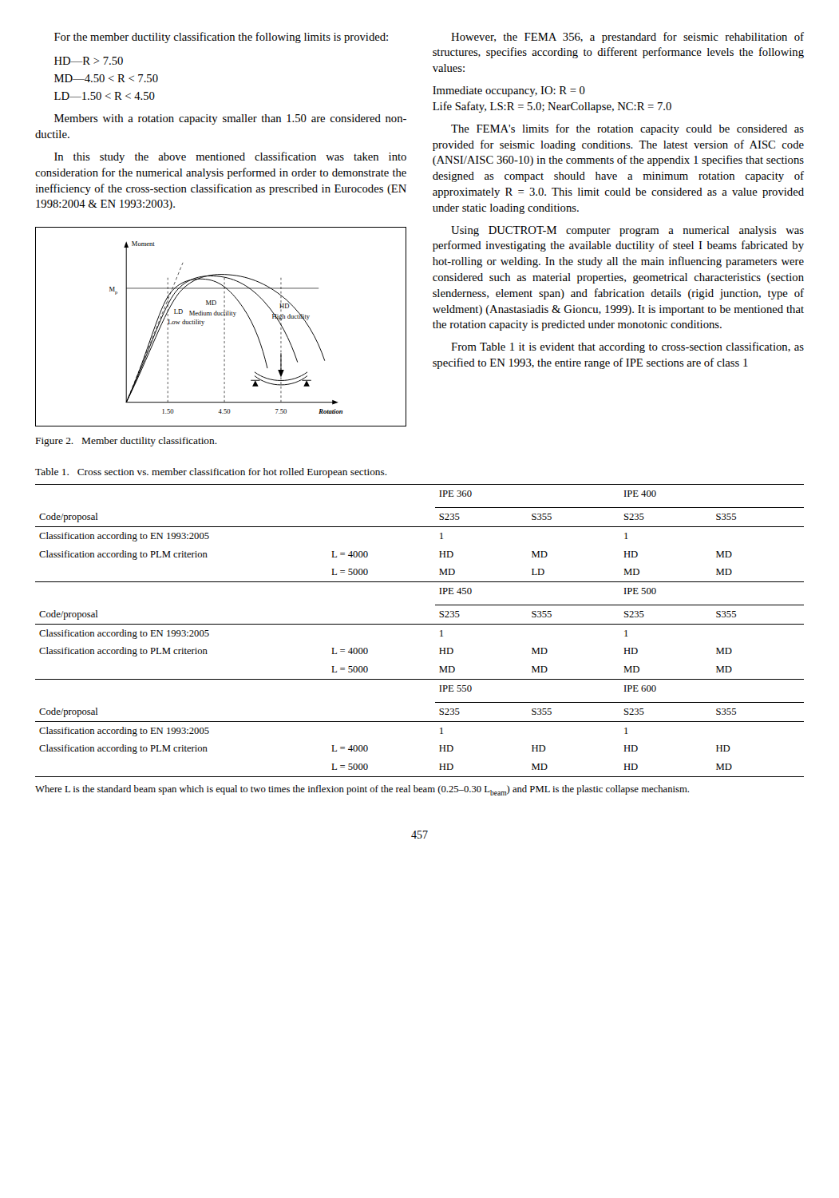For the member ductility classification the following limits is provided:
HD—R > 7.50
MD—4.50 < R < 7.50
LD—1.50 < R < 4.50
Members with a rotation capacity smaller than 1.50 are considered non-ductile.
In this study the above mentioned classification was taken into consideration for the numerical analysis performed in order to demonstrate the inefficiency of the cross-section classification as prescribed in Eurocodes (EN 1998:2004 & EN 1993:2003).
Moment Rotation Mp 1.50 4.50 7.50 LD Low ductility MD Medium ductility HD High ductility
Figure 2. Member ductility classification.
However, the FEMA 356, a prestandard for seismic rehabilitation of structures, specifies according to different performance levels the following values:
Immediate occupancy, IO: R = 0
Life Safaty, LS:R = 5.0; NearCollapse, NC:R = 7.0
The FEMA's limits for the rotation capacity could be considered as provided for seismic loading conditions. The latest version of AISC code (ANSI/AISC 360-10) in the comments of the appendix 1 specifies that sections designed as compact should have a minimum rotation capacity of approximately R = 3.0. This limit could be considered as a value provided under static loading conditions.
Using DUCTROT-M computer program a numerical analysis was performed investigating the available ductility of steel I beams fabricated by hot-rolling or welding. In the study all the main influencing parameters were considered such as material properties, geometrical characteristics (section slenderness, element span) and fabrication details (rigid junction, type of weldment) (Anastasiadis & Gioncu, 1999). It is important to be mentioned that the rotation capacity is predicted under monotonic conditions.
From Table 1 it is evident that according to cross-section classification, as specified to EN 1993, the entire range of IPE sections are of class 1
Table 1. Cross section vs. member classification for hot rolled European sections.
| | | IPE 360 | IPE 400 |
| Code/proposal | | S235 | S355 | S235 | S355 |
| Classification according to EN 1993:2005 | | 1 | | 1 | |
| Classification according to PLM criterion | L = 4000 | HD | MD | HD | MD |
| | L = 5000 | MD | LD | MD | MD |
| | | IPE 450 | IPE 500 |
| Code/proposal | | S235 | S355 | S235 | S355 |
| Classification according to EN 1993:2005 | | 1 | | 1 | |
| Classification according to PLM criterion | L = 4000 | HD | MD | HD | MD |
| | L = 5000 | MD | MD | MD | MD |
| | | IPE 550 | IPE 600 |
| Code/proposal | | S235 | S355 | S235 | S355 |
| Classification according to EN 1993:2005 | | 1 | | 1 | |
| Classification according to PLM criterion | L = 4000 | HD | HD | HD | HD |
| | L = 5000 | HD | MD | HD | MD |
Where L is the standard beam span which is equal to two times the inflexion point of the real beam (0.25–0.30 Lbeam) and PML is the plastic collapse mechanism.
457